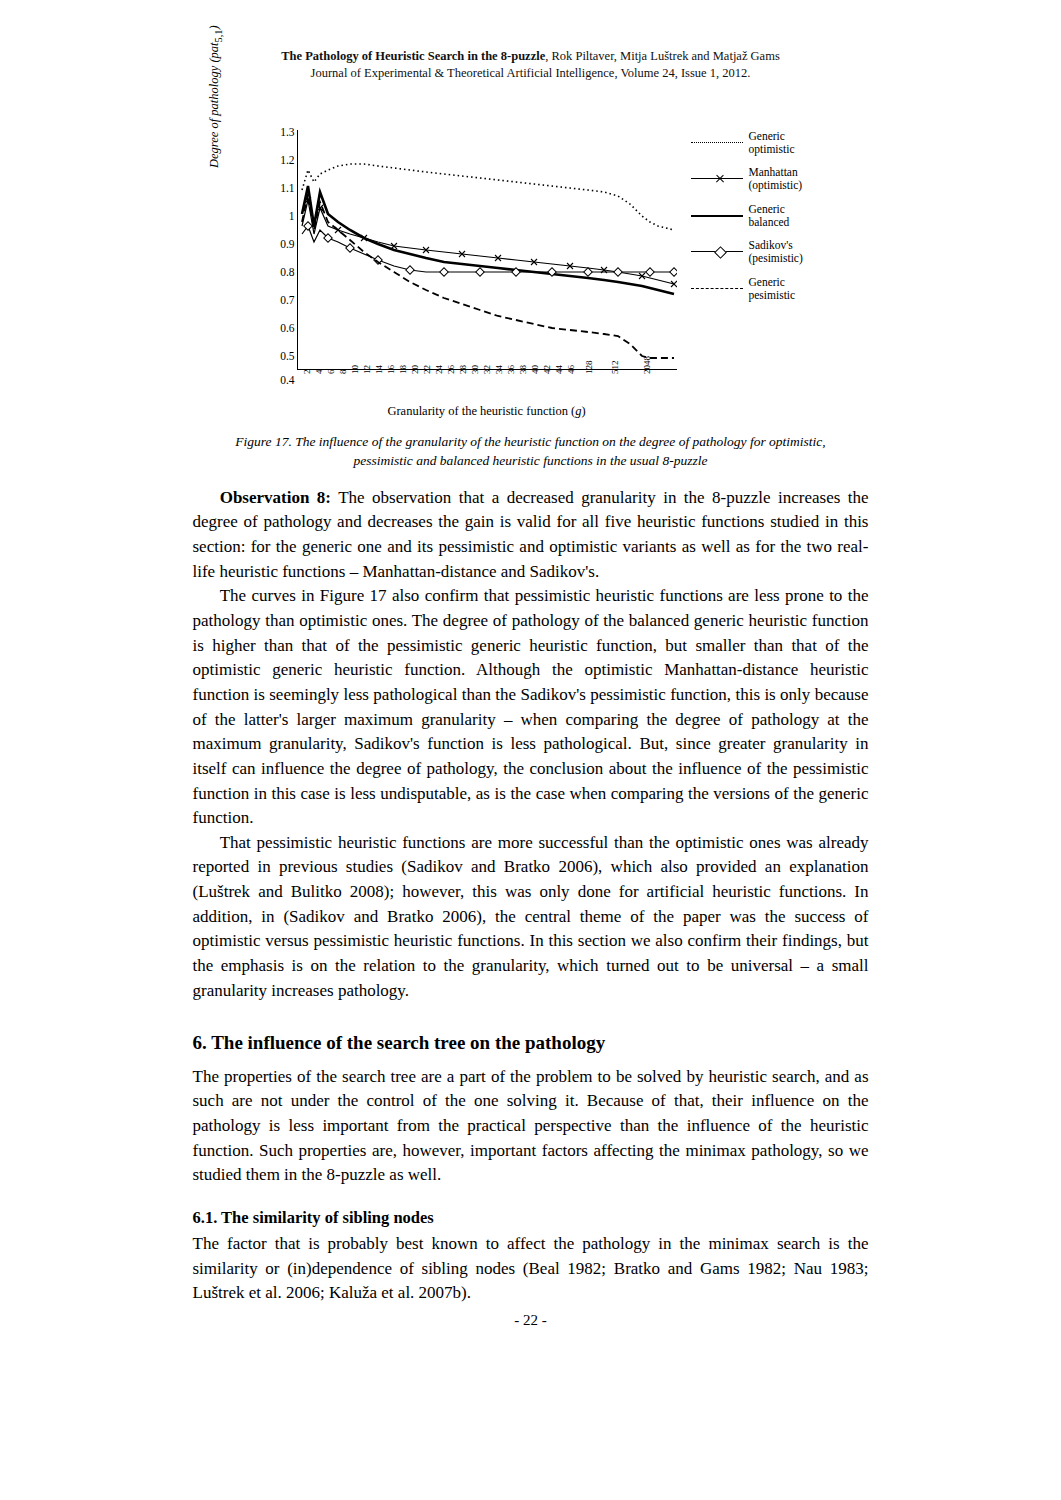The Pathology of Heuristic Search in the 8-puzzle, Rok Piltaver, Mitja Luštrek and Matjaž Gams
Journal of Experimental & Theoretical Artificial Intelligence, Volume 24, Issue 1, 2012.
Degree of pathology (pat 5,1)
1.3 1.2 1.1 1 0.9 0.8 0.7 0.6 0.5 0.4
2 4 6 8 10 12 14 16 18 20 22 24 26 28 30 32 34 36 38 40 42 44 46 128 512 2048
Granularity of the heuristic function (g)
Generic
optimistic
Manhattan
(optimistic)
Generic
balanced
Sadikov's
(pesimistic)
Generic
pesimistic
Figure 17. The influence of the granularity of the heuristic function on the degree of pathology for optimistic, pessimistic and balanced heuristic functions in the usual 8-puzzle
Observation 8: The observation that a decreased granularity in the 8-puzzle increases the degree of pathology and decreases the gain is valid for all five heuristic functions studied in this section: for the generic one and its pessimistic and optimistic variants as well as for the two real-life heuristic functions – Manhattan-distance and Sadikov's.
The curves in Figure 17 also confirm that pessimistic heuristic functions are less prone to the pathology than optimistic ones. The degree of pathology of the balanced generic heuristic function is higher than that of the pessimistic generic heuristic function, but smaller than that of the optimistic generic heuristic function. Although the optimistic Manhattan-distance heuristic function is seemingly less pathological than the Sadikov's pessimistic function, this is only because of the latter's larger maximum granularity – when comparing the degree of pathology at the maximum granularity, Sadikov's function is less pathological. But, since greater granularity in itself can influence the degree of pathology, the conclusion about the influence of the pessimistic function in this case is less undisputable, as is the case when comparing the versions of the generic function.
That pessimistic heuristic functions are more successful than the optimistic ones was already reported in previous studies (Sadikov and Bratko 2006), which also provided an explanation (Luštrek and Bulitko 2008); however, this was only done for artificial heuristic functions. In addition, in (Sadikov and Bratko 2006), the central theme of the paper was the success of optimistic versus pessimistic heuristic functions. In this section we also confirm their findings, but the emphasis is on the relation to the granularity, which turned out to be universal – a small granularity increases pathology.
6. The influence of the search tree on the pathology
The properties of the search tree are a part of the problem to be solved by heuristic search, and as such are not under the control of the one solving it. Because of that, their influence on the pathology is less important from the practical perspective than the influence of the heuristic function. Such properties are, however, important factors affecting the minimax pathology, so we studied them in the 8-puzzle as well.
6.1. The similarity of sibling nodes
The factor that is probably best known to affect the pathology in the minimax search is the similarity or (in)dependence of sibling nodes (Beal 1982; Bratko and Gams 1982; Nau 1983; Luštrek et al. 2006; Kaluža et al. 2007b).
- 22 -